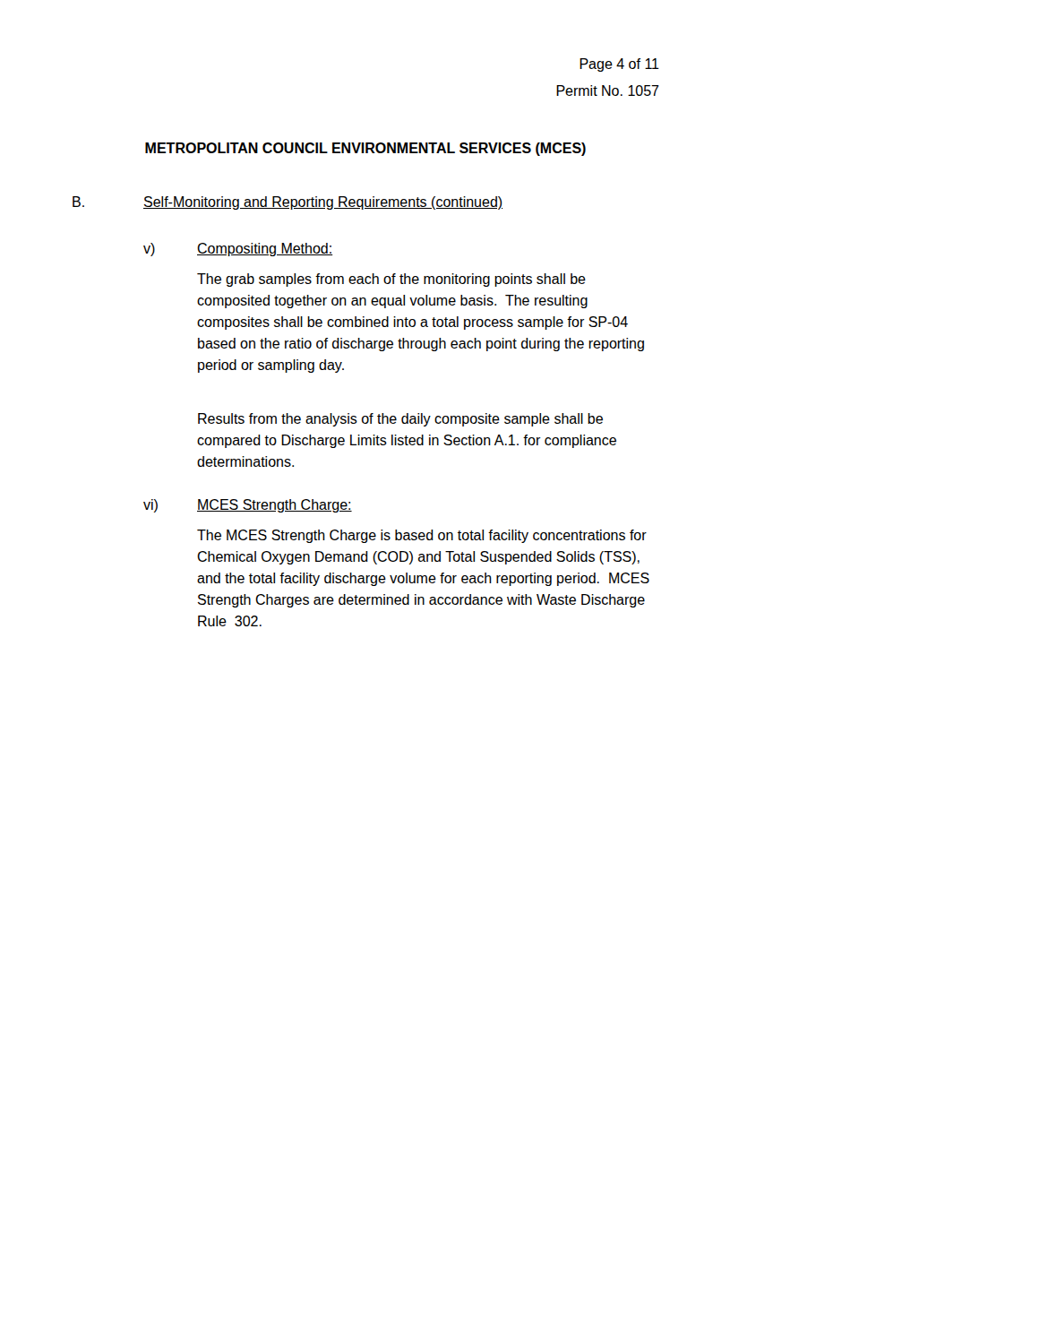Page 4 of 11
Permit No. 1057
METROPOLITAN COUNCIL ENVIRONMENTAL SERVICES (MCES)
B.
Self-Monitoring and Reporting Requirements (continued)
v)
Compositing Method:
The grab samples from each of the monitoring points shall be composited together on an equal volume basis. The resulting composites shall be combined into a total process sample for SP-04 based on the ratio of discharge through each point during the reporting period or sampling day.
Results from the analysis of the daily composite sample shall be compared to Discharge Limits listed in Section A.1. for compliance determinations.
vi)
MCES Strength Charge:
The MCES Strength Charge is based on total facility concentrations for Chemical Oxygen Demand (COD) and Total Suspended Solids (TSS), and the total facility discharge volume for each reporting period. MCES Strength Charges are determined in accordance with Waste Discharge Rule 302.